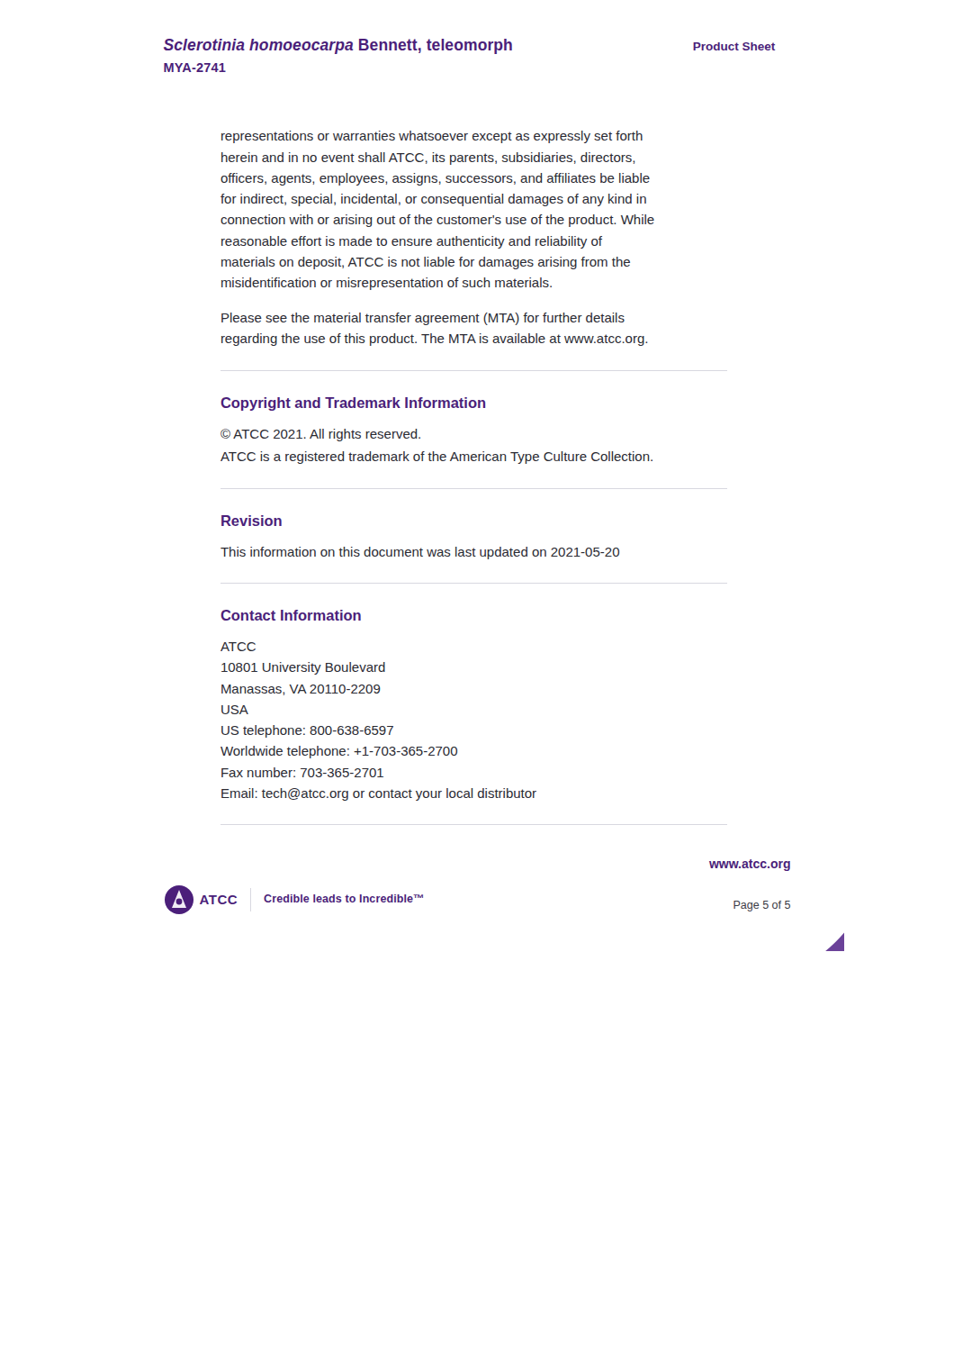Sclerotinia homoeocarpa Bennett, teleomorph
MYA-2741
Product Sheet
representations or warranties whatsoever except as expressly set forth herein and in no event shall ATCC, its parents, subsidiaries, directors, officers, agents, employees, assigns, successors, and affiliates be liable for indirect, special, incidental, or consequential damages of any kind in connection with or arising out of the customer's use of the product. While reasonable effort is made to ensure authenticity and reliability of materials on deposit, ATCC is not liable for damages arising from the misidentification or misrepresentation of such materials.
Please see the material transfer agreement (MTA) for further details regarding the use of this product. The MTA is available at www.atcc.org.
Copyright and Trademark Information
© ATCC 2021. All rights reserved.
ATCC is a registered trademark of the American Type Culture Collection.
Revision
This information on this document was last updated on 2021-05-20
Contact Information
ATCC
10801 University Boulevard
Manassas, VA 20110-2209
USA
US telephone: 800-638-6597
Worldwide telephone: +1-703-365-2700
Fax number: 703-365-2701
Email: tech@atcc.org or contact your local distributor
ATCC
Credible leads to Incredible™
www.atcc.org
Page 5 of 5